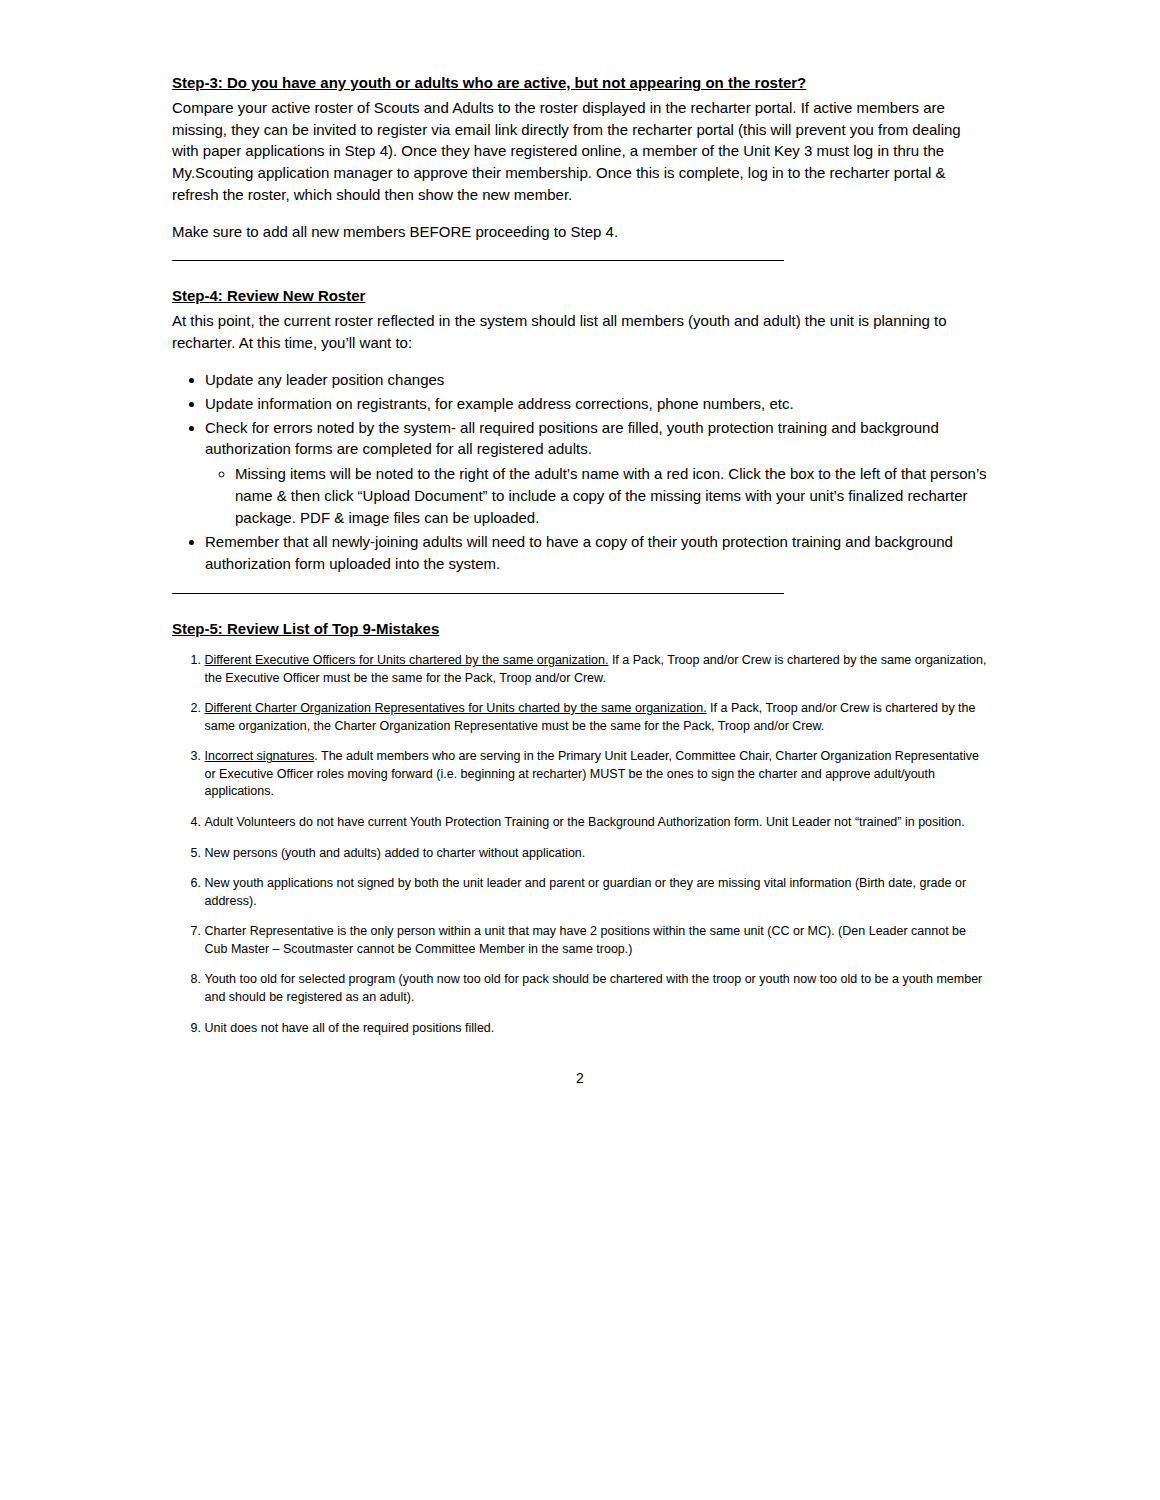Step-3: Do you have any youth or adults who are active, but not appearing on the roster?
Compare your active roster of Scouts and Adults to the roster displayed in the recharter portal. If active members are missing, they can be invited to register via email link directly from the recharter portal (this will prevent you from dealing with paper applications in Step 4). Once they have registered online, a member of the Unit Key 3 must log in thru the My.Scouting application manager to approve their membership. Once this is complete, log in to the recharter portal & refresh the roster, which should then show the new member.
Make sure to add all new members BEFORE proceeding to Step 4.
Step-4: Review New Roster
At this point, the current roster reflected in the system should list all members (youth and adult) the unit is planning to recharter. At this time, you’ll want to:
Update any leader position changes
Update information on registrants, for example address corrections, phone numbers, etc.
Check for errors noted by the system- all required positions are filled, youth protection training and background authorization forms are completed for all registered adults.
Missing items will be noted to the right of the adult’s name with a red icon. Click the box to the left of that person’s name & then click “Upload Document” to include a copy of the missing items with your unit’s finalized recharter package. PDF & image files can be uploaded.
Remember that all newly-joining adults will need to have a copy of their youth protection training and background authorization form uploaded into the system.
Step-5: Review List of Top 9-Mistakes
Different Executive Officers for Units chartered by the same organization. If a Pack, Troop and/or Crew is chartered by the same organization, the Executive Officer must be the same for the Pack, Troop and/or Crew.
Different Charter Organization Representatives for Units charted by the same organization. If a Pack, Troop and/or Crew is chartered by the same organization, the Charter Organization Representative must be the same for the Pack, Troop and/or Crew.
Incorrect signatures. The adult members who are serving in the Primary Unit Leader, Committee Chair, Charter Organization Representative or Executive Officer roles moving forward (i.e. beginning at recharter) MUST be the ones to sign the charter and approve adult/youth applications.
Adult Volunteers do not have current Youth Protection Training or the Background Authorization form. Unit Leader not “trained” in position.
New persons (youth and adults) added to charter without application.
New youth applications not signed by both the unit leader and parent or guardian or they are missing vital information (Birth date, grade or address).
Charter Representative is the only person within a unit that may have 2 positions within the same unit (CC or MC). (Den Leader cannot be Cub Master – Scoutmaster cannot be Committee Member in the same troop.)
Youth too old for selected program (youth now too old for pack should be chartered with the troop or youth now too old to be a youth member and should be registered as an adult).
Unit does not have all of the required positions filled.
2